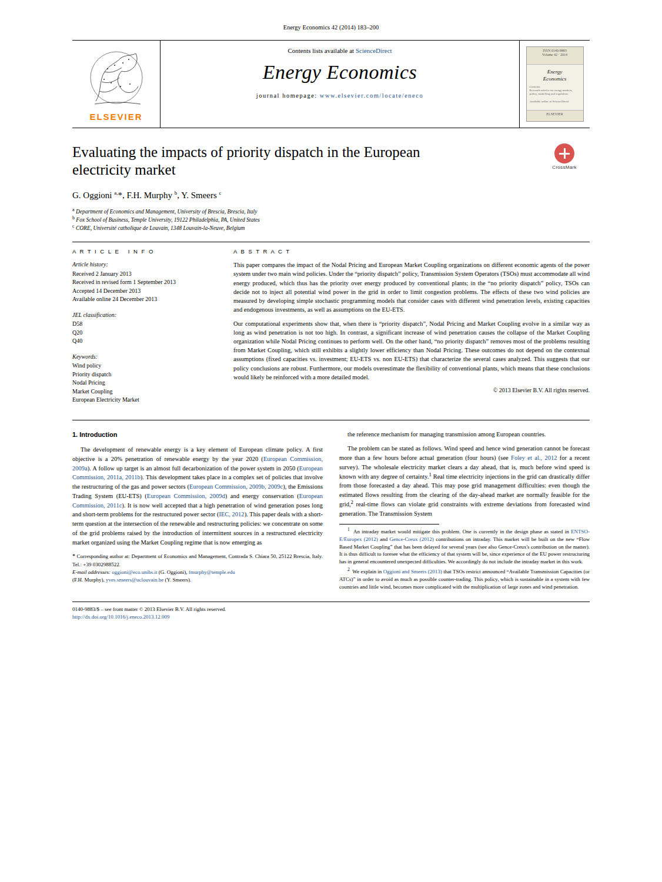Energy Economics 42 (2014) 183–200
ELSEVIER
Contents lists available at ScienceDirect
Energy Economics
journal homepage: www.elsevier.com/locate/eneco
ISSN 0140-9883
Volume 42 · 2014
Energy
Economics
Contents
Research articles on energy markets,
policy, modelling and regulation.
Available online at ScienceDirect
ELSEVIER
CrossMark
Evaluating the impacts of priority dispatch in the European
electricity market
G. Oggioni a,*, F.H. Murphy b, Y. Smeers c
a Department of Economics and Management, University of Brescia, Brescia, Italy
b Fox School of Business, Temple University, 19122 Philadelphia, PA, United States
c CORE, Université catholique de Louvain, 1348 Louvain-la-Neuve, Belgium
A R T I C L E I N F O
Article history:
Received 2 January 2013
Received in revised form 1 September 2013
Accepted 14 December 2013
Available online 24 December 2013
JEL classification:
D58
Q20
Q40
Keywords:
Wind policy
Priority dispatch
Nodal Pricing
Market Coupling
European Electricity Market
A B S T R A C T
This paper compares the impact of the Nodal Pricing and European Market Coupling organizations on different economic agents of the power system under two main wind policies. Under the “priority dispatch” policy, Transmission System Operators (TSOs) must accommodate all wind energy produced, which thus has the priority over energy produced by conventional plants; in the “no priority dispatch” policy, TSOs can decide not to inject all potential wind power in the grid in order to limit congestion problems. The effects of these two wind policies are measured by developing simple stochastic programming models that consider cases with different wind penetration levels, existing capacities and endogenous investments, as well as assumptions on the EU-ETS.
Our computational experiments show that, when there is “priority dispatch”, Nodal Pricing and Market Coupling evolve in a similar way as long as wind penetration is not too high. In contrast, a significant increase of wind penetration causes the collapse of the Market Coupling organization while Nodal Pricing continues to perform well. On the other hand, “no priority dispatch” removes most of the problems resulting from Market Coupling, which still exhibits a slightly lower efficiency than Nodal Pricing. These outcomes do not depend on the contextual assumptions (fixed capacities vs. investment; EU-ETS vs. non EU-ETS) that characterize the several cases analyzed. This suggests that our policy conclusions are robust. Furthermore, our models overestimate the flexibility of conventional plants, which means that these conclusions would likely be reinforced with a more detailed model.
© 2013 Elsevier B.V. All rights reserved.
1. Introduction
The development of renewable energy is a key element of European climate policy. A first objective is a 20% penetration of renewable energy by the year 2020 (European Commission, 2009a). A follow up target is an almost full decarbonization of the power system in 2050 (European Commission, 2011a, 2011b). This development takes place in a complex set of policies that involve the restructuring of the gas and power sectors (European Commission, 2009b, 2009c), the Emissions Trading System (EU-ETS) (European Commission, 2009d) and energy conservation (European Commission, 2011c). It is now well accepted that a high penetration of wind generation poses long and short-term problems for the restructured power sector (IEC, 2012). This paper deals with a short-term question at the intersection of the renewable and restructuring policies: we concentrate on some of the grid problems raised by the introduction of intermittent sources in a restructured electricity market organized using the Market Coupling regime that is now emerging as
* Corresponding author at: Department of Economics and Management, Contrada S. Chiara 50, 25122 Brescia, Italy. Tel.: +39 0302988522.
E-mail addresses: oggioni@eco.unibs.it (G. Oggioni), fmurphy@temple.edu
(F.H. Murphy), yves.smeers@uclouvain.be (Y. Smeers).
the reference mechanism for managing transmission among European countries.
The problem can be stated as follows. Wind speed and hence wind generation cannot be forecast more than a few hours before actual generation (four hours) (see Foley et al., 2012 for a recent survey). The wholesale electricity market clears a day ahead, that is, much before wind speed is known with any degree of certainty.1 Real time electricity injections in the grid can drastically differ from those forecasted a day ahead. This may pose grid management difficulties: even though the estimated flows resulting from the clearing of the day-ahead market are normally feasible for the grid,2 real-time flows can violate grid constraints with extreme deviations from forecasted wind generation. The Transmission System
1 An intraday market would mitigate this problem. One is currently in the design phase as stated in ENTSO-E/Europex (2012) and Gence-Creux (2012) contributions on intraday. This market will be built on the new “Flow Based Market Coupling” that has been delayed for several years (see also Gence-Creux's contribution on the matter). It is thus difficult to foresee what the efficiency of that system will be, since experience of the EU power restructuring has in general encountered unexpected difficulties. We accordingly do not include the intraday market in this work.
2 We explain in Oggioni and Smeers (2013) that TSOs restrict announced “Available Transmission Capacities (or ATCs)” in order to avoid as much as possible counter-trading. This policy, which is sustainable in a system with few countries and little wind, becomes more complicated with the multiplication of large zones and wind penetration.
0140-9883/$ – see front matter © 2013 Elsevier B.V. All rights reserved.
http://dx.doi.org/10.1016/j.eneco.2013.12.009